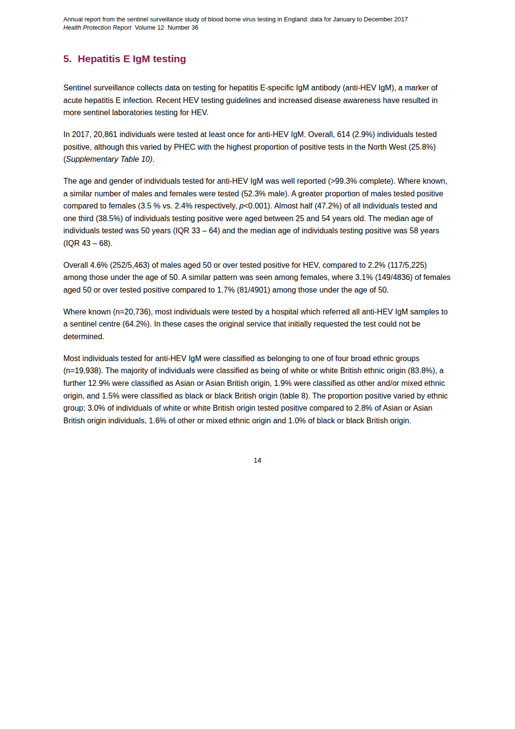Annual report from the sentinel surveillance study of blood borne virus testing in England: data for January to December 2017
Health Protection Report Volume 12 Number 36
5. Hepatitis E IgM testing
Sentinel surveillance collects data on testing for hepatitis E-specific IgM antibody (anti-HEV IgM), a marker of acute hepatitis E infection. Recent HEV testing guidelines and increased disease awareness have resulted in more sentinel laboratories testing for HEV.
In 2017, 20,861 individuals were tested at least once for anti-HEV IgM. Overall, 614 (2.9%) individuals tested positive, although this varied by PHEC with the highest proportion of positive tests in the North West (25.8%)(Supplementary Table 10).
The age and gender of individuals tested for anti-HEV IgM was well reported (>99.3% complete). Where known, a similar number of males and females were tested (52.3% male). A greater proportion of males tested positive compared to females (3.5 % vs. 2.4% respectively, p<0.001). Almost half (47.2%) of all individuals tested and one third (38.5%) of individuals testing positive were aged between 25 and 54 years old. The median age of individuals tested was 50 years (IQR 33 – 64) and the median age of individuals testing positive was 58 years (IQR 43 – 68).
Overall 4.6% (252/5,463) of males aged 50 or over tested positive for HEV, compared to 2.2% (117/5,225) among those under the age of 50. A similar pattern was seen among females, where 3.1% (149/4836) of females aged 50 or over tested positive compared to 1.7% (81/4901) among those under the age of 50.
Where known (n=20,736), most individuals were tested by a hospital which referred all anti-HEV IgM samples to a sentinel centre (64.2%). In these cases the original service that initially requested the test could not be determined.
Most individuals tested for anti-HEV IgM were classified as belonging to one of four broad ethnic groups (n=19,938). The majority of individuals were classified as being of white or white British ethnic origin (83.8%), a further 12.9% were classified as Asian or Asian British origin, 1.9% were classified as other and/or mixed ethnic origin, and 1.5% were classified as black or black British origin (table 8). The proportion positive varied by ethnic group; 3.0% of individuals of white or white British origin tested positive compared to 2.8% of Asian or Asian British origin individuals, 1.6% of other or mixed ethnic origin and 1.0% of black or black British origin.
14